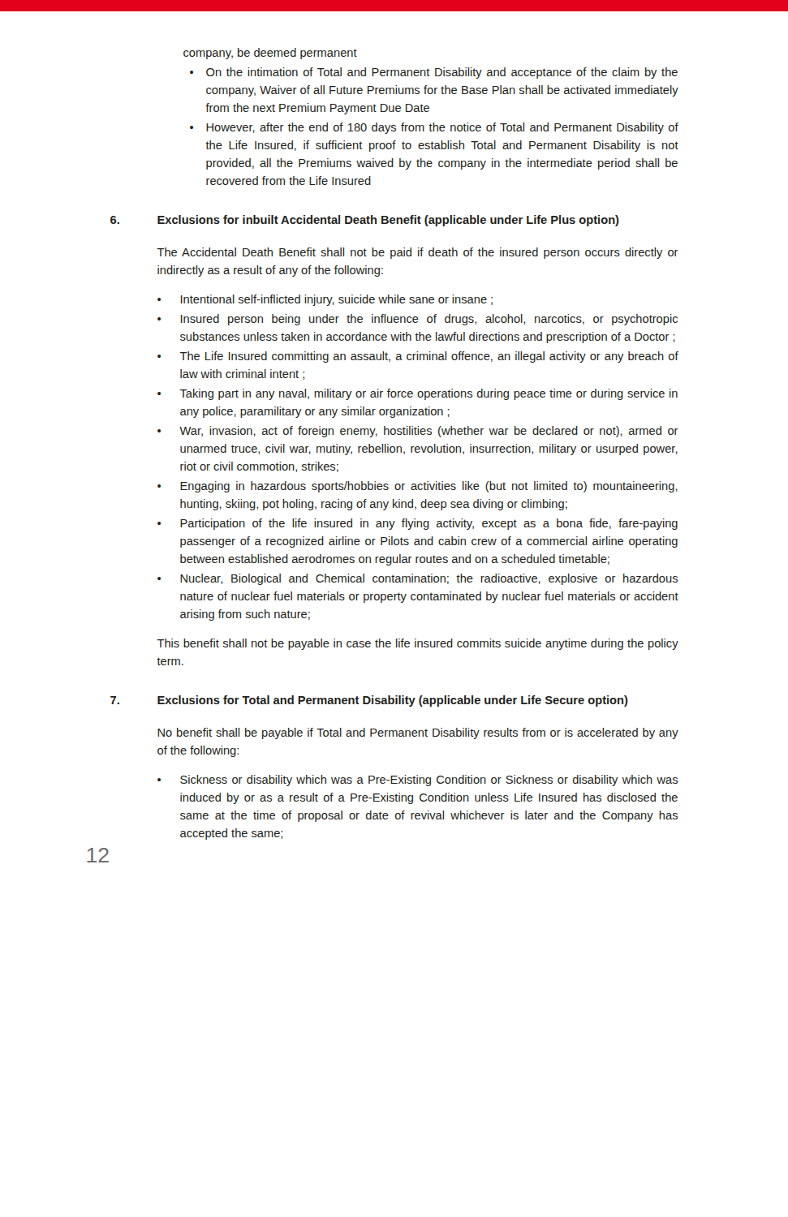company, be deemed permanent
On the intimation of Total and Permanent Disability and acceptance of the claim by the company, Waiver of all Future Premiums for the Base Plan shall be activated immediately from the next Premium Payment Due Date
However, after the end of 180 days from the notice of Total and Permanent Disability of the Life Insured, if sufficient proof to establish Total and Permanent Disability is not provided, all the Premiums waived by the company in the intermediate period shall be recovered from the Life Insured
6.
Exclusions for inbuilt Accidental Death Benefit (applicable under Life Plus option)
The Accidental Death Benefit shall not be paid if death of the insured person occurs directly or indirectly as a result of any of the following:
Intentional self-inflicted injury, suicide while sane or insane ;
Insured person being under the influence of drugs, alcohol, narcotics, or psychotropic substances unless taken in accordance with the lawful directions and prescription of a Doctor ;
The Life Insured committing an assault, a criminal offence, an illegal activity or any breach of law with criminal intent ;
Taking part in any naval, military or air force operations during peace time or during service in any police, paramilitary or any similar organization ;
War, invasion, act of foreign enemy, hostilities (whether war be declared or not), armed or unarmed truce, civil war, mutiny, rebellion, revolution, insurrection, military or usurped power, riot or civil commotion, strikes;
Engaging in hazardous sports/hobbies or activities like (but not limited to) mountaineering, hunting, skiing, pot holing, racing of any kind, deep sea diving or climbing;
Participation of the life insured in any flying activity, except as a bona fide, fare-paying passenger of a recognized airline or Pilots and cabin crew of a commercial airline operating between established aerodromes on regular routes and on a scheduled timetable;
Nuclear, Biological and Chemical contamination; the radioactive, explosive or hazardous nature of nuclear fuel materials or property contaminated by nuclear fuel materials or accident arising from such nature;
This benefit shall not be payable in case the life insured commits suicide anytime during the policy term.
7.
Exclusions for Total and Permanent Disability (applicable under Life Secure option)
No benefit shall be payable if Total and Permanent Disability results from or is accelerated by any of the following:
Sickness or disability which was a Pre-Existing Condition or Sickness or disability which was induced by or as a result of a Pre-Existing Condition unless Life Insured has disclosed the same at the time of proposal or date of revival whichever is later and the Company has accepted the same;
12